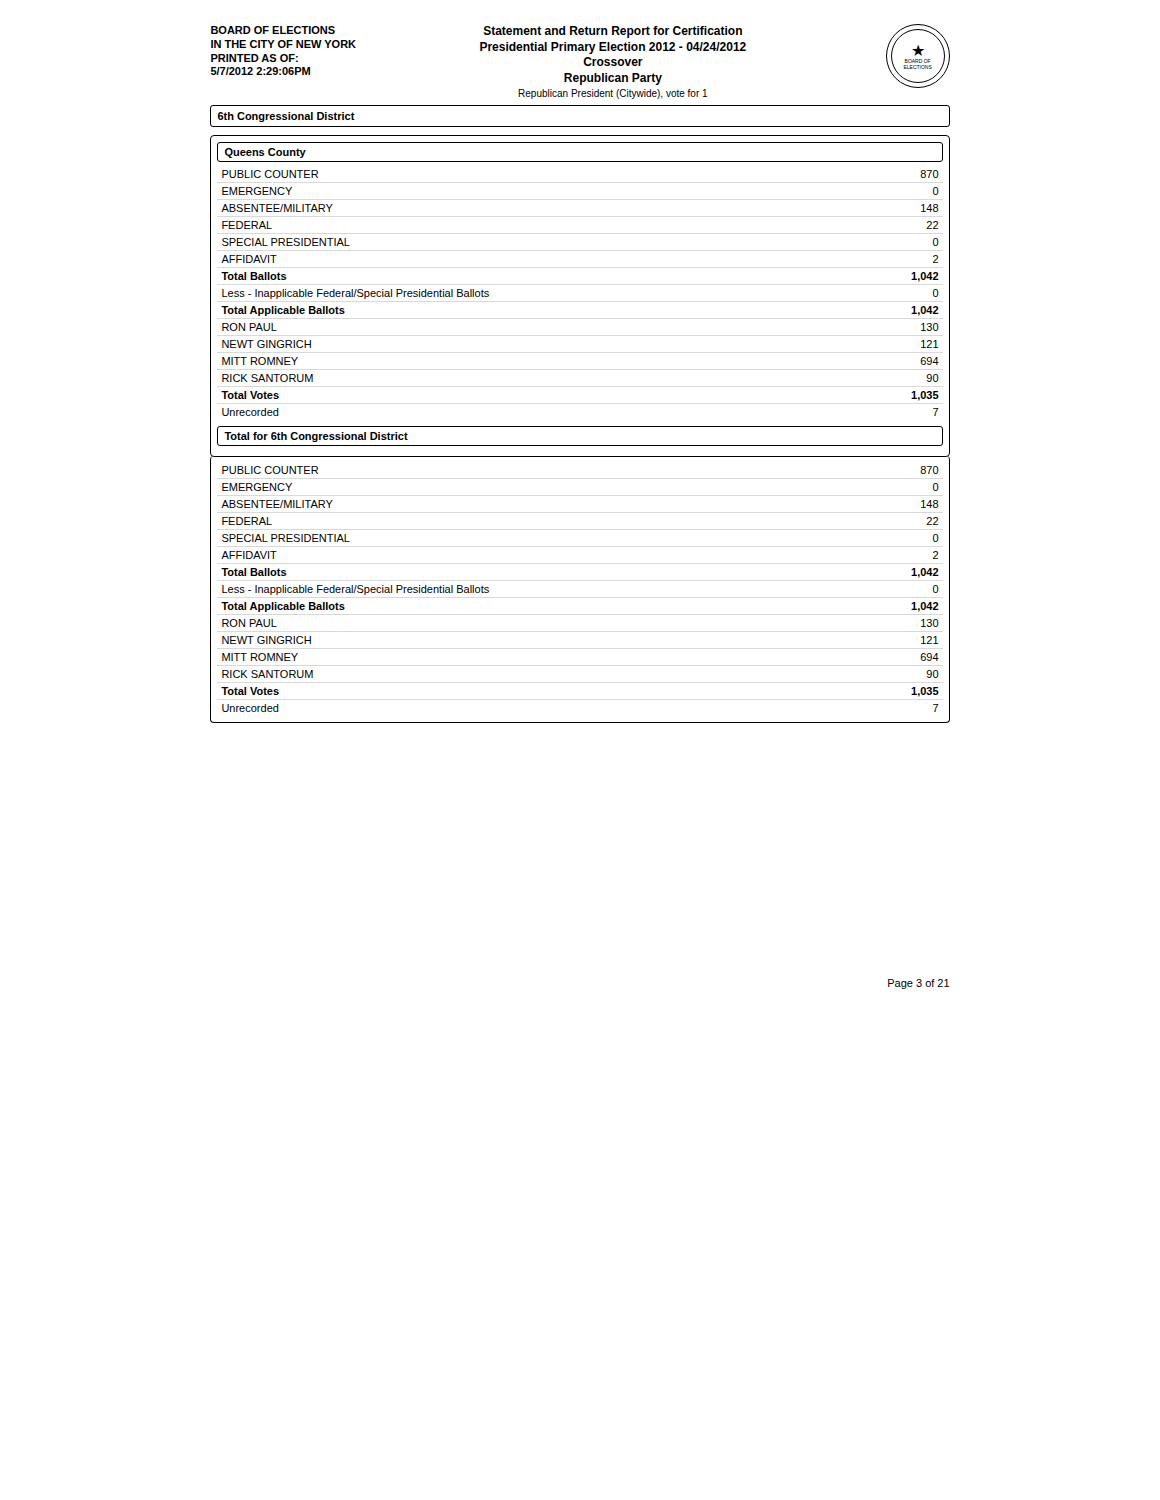BOARD OF ELECTIONS
IN THE CITY OF NEW YORK
PRINTED AS OF:
5/7/2012 2:29:06PM
Statement and Return Report for Certification
Presidential Primary Election 2012 - 04/24/2012
Crossover
Republican Party
Republican President (Citywide), vote for 1
★
BOARD OF ELECTIONS
6th Congressional District
Queens County
| PUBLIC COUNTER | 870 |
| EMERGENCY | 0 |
| ABSENTEE/MILITARY | 148 |
| FEDERAL | 22 |
| SPECIAL PRESIDENTIAL | 0 |
| AFFIDAVIT | 2 |
| Total Ballots | 1,042 |
| Less - Inapplicable Federal/Special Presidential Ballots | 0 |
| Total Applicable Ballots | 1,042 |
| RON PAUL | 130 |
| NEWT GINGRICH | 121 |
| MITT ROMNEY | 694 |
| RICK SANTORUM | 90 |
| Total Votes | 1,035 |
| Unrecorded | 7 |
Total for 6th Congressional District
| PUBLIC COUNTER | 870 |
| EMERGENCY | 0 |
| ABSENTEE/MILITARY | 148 |
| FEDERAL | 22 |
| SPECIAL PRESIDENTIAL | 0 |
| AFFIDAVIT | 2 |
| Total Ballots | 1,042 |
| Less - Inapplicable Federal/Special Presidential Ballots | 0 |
| Total Applicable Ballots | 1,042 |
| RON PAUL | 130 |
| NEWT GINGRICH | 121 |
| MITT ROMNEY | 694 |
| RICK SANTORUM | 90 |
| Total Votes | 1,035 |
| Unrecorded | 7 |
Page 3 of 21